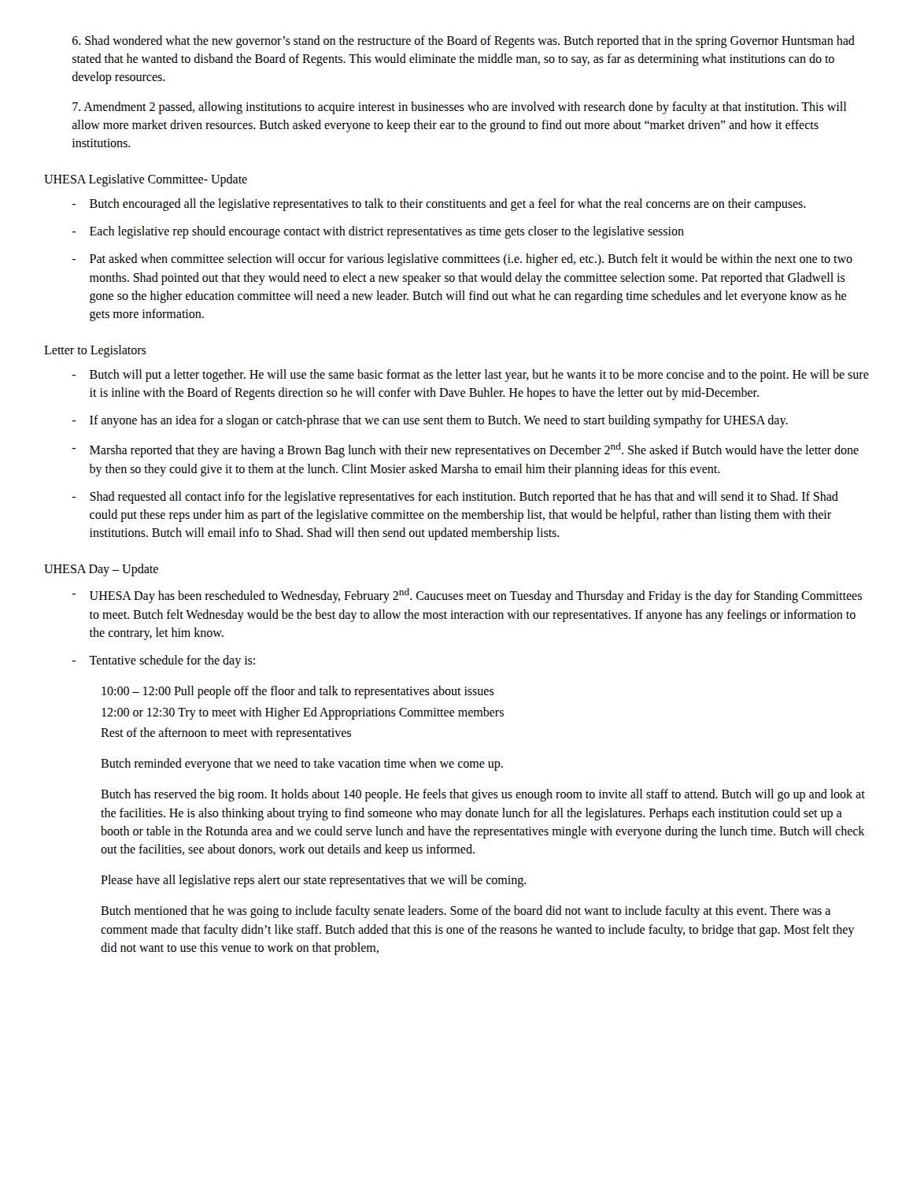6. Shad wondered what the new governor’s stand on the restructure of the Board of Regents was. Butch reported that in the spring Governor Huntsman had stated that he wanted to disband the Board of Regents. This would eliminate the middle man, so to say, as far as determining what institutions can do to develop resources.
7. Amendment 2 passed, allowing institutions to acquire interest in businesses who are involved with research done by faculty at that institution. This will allow more market driven resources. Butch asked everyone to keep their ear to the ground to find out more about “market driven” and how it effects institutions.
UHESA Legislative Committee- Update
Butch encouraged all the legislative representatives to talk to their constituents and get a feel for what the real concerns are on their campuses.
Each legislative rep should encourage contact with district representatives as time gets closer to the legislative session
Pat asked when committee selection will occur for various legislative committees (i.e. higher ed, etc.). Butch felt it would be within the next one to two months. Shad pointed out that they would need to elect a new speaker so that would delay the committee selection some. Pat reported that Gladwell is gone so the higher education committee will need a new leader. Butch will find out what he can regarding time schedules and let everyone know as he gets more information.
Letter to Legislators
Butch will put a letter together. He will use the same basic format as the letter last year, but he wants it to be more concise and to the point. He will be sure it is inline with the Board of Regents direction so he will confer with Dave Buhler. He hopes to have the letter out by mid-December.
If anyone has an idea for a slogan or catch-phrase that we can use sent them to Butch. We need to start building sympathy for UHESA day.
Marsha reported that they are having a Brown Bag lunch with their new representatives on December 2nd. She asked if Butch would have the letter done by then so they could give it to them at the lunch. Clint Mosier asked Marsha to email him their planning ideas for this event.
Shad requested all contact info for the legislative representatives for each institution. Butch reported that he has that and will send it to Shad. If Shad could put these reps under him as part of the legislative committee on the membership list, that would be helpful, rather than listing them with their institutions. Butch will email info to Shad. Shad will then send out updated membership lists.
UHESA Day – Update
UHESA Day has been rescheduled to Wednesday, February 2nd. Caucuses meet on Tuesday and Thursday and Friday is the day for Standing Committees to meet. Butch felt Wednesday would be the best day to allow the most interaction with our representatives. If anyone has any feelings or information to the contrary, let him know.
Tentative schedule for the day is:
10:00 – 12:00 Pull people off the floor and talk to representatives about issues
12:00 or 12:30 Try to meet with Higher Ed Appropriations Committee members
Rest of the afternoon to meet with representatives
Butch reminded everyone that we need to take vacation time when we come up.
Butch has reserved the big room. It holds about 140 people. He feels that gives us enough room to invite all staff to attend. Butch will go up and look at the facilities. He is also thinking about trying to find someone who may donate lunch for all the legislatures. Perhaps each institution could set up a booth or table in the Rotunda area and we could serve lunch and have the representatives mingle with everyone during the lunch time. Butch will check out the facilities, see about donors, work out details and keep us informed.
Please have all legislative reps alert our state representatives that we will be coming.
Butch mentioned that he was going to include faculty senate leaders. Some of the board did not want to include faculty at this event. There was a comment made that faculty didn’t like staff. Butch added that this is one of the reasons he wanted to include faculty, to bridge that gap. Most felt they did not want to use this venue to work on that problem,